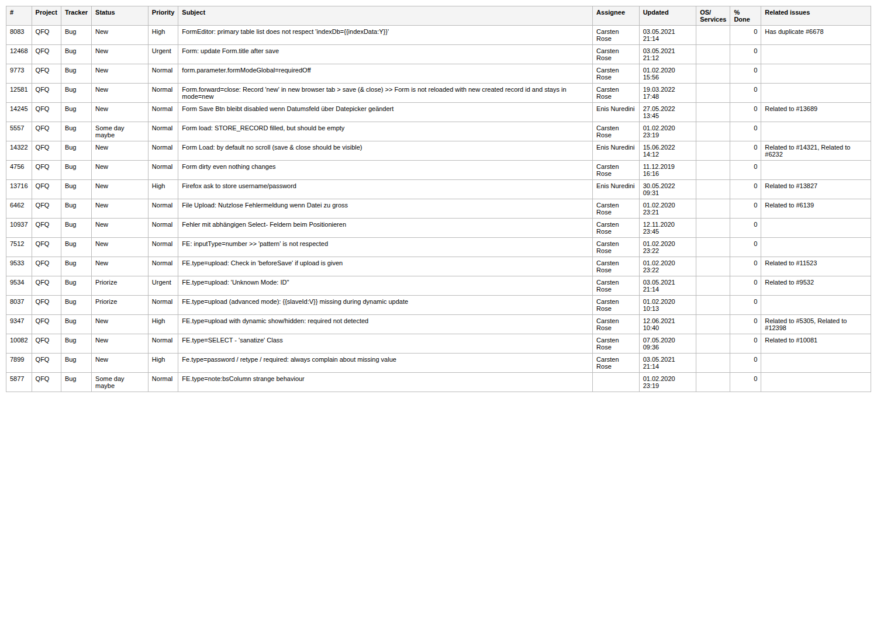| # | Project | Tracker | Status | Priority | Subject | Assignee | Updated | OS/ Services | % Done | Related issues |
| --- | --- | --- | --- | --- | --- | --- | --- | --- | --- | --- |
| 8083 | QFQ | Bug | New | High | FormEditor: primary table list does not respect 'indexDb={{indexData:Y}}' | Carsten Rose | 03.05.2021 21:14 | | 0 | Has duplicate #6678 |
| 12468 | QFQ | Bug | New | Urgent | Form: update Form.title after save | Carsten Rose | 03.05.2021 21:12 | | 0 | |
| 9773 | QFQ | Bug | New | Normal | form.parameter.formModeGlobal=requiredOff | Carsten Rose | 01.02.2020 15:56 | | 0 | |
| 12581 | QFQ | Bug | New | Normal | Form.forward=close: Record 'new' in new browser tab > save (& close) >> Form is not reloaded with new created record id and stays in mode=new | Carsten Rose | 19.03.2022 17:48 | | 0 | |
| 14245 | QFQ | Bug | New | Normal | Form Save Btn bleibt disabled wenn Datumsfeld über Datepicker geändert | Enis Nuredini | 27.05.2022 13:45 | | 0 | Related to #13689 |
| 5557 | QFQ | Bug | Some day maybe | Normal | Form load: STORE_RECORD filled, but should be empty | Carsten Rose | 01.02.2020 23:19 | | 0 | |
| 14322 | QFQ | Bug | New | Normal | Form Load: by default no scroll (save & close should be visible) | Enis Nuredini | 15.06.2022 14:12 | | 0 | Related to #14321, Related to #6232 |
| 4756 | QFQ | Bug | New | Normal | Form dirty even nothing changes | Carsten Rose | 11.12.2019 16:16 | | 0 | |
| 13716 | QFQ | Bug | New | High | Firefox ask to store username/password | Enis Nuredini | 30.05.2022 09:31 | | 0 | Related to #13827 |
| 6462 | QFQ | Bug | New | Normal | File Upload: Nutzlose Fehlermeldung wenn Datei zu gross | Carsten Rose | 01.02.2020 23:21 | | 0 | Related to #6139 |
| 10937 | QFQ | Bug | New | Normal | Fehler mit abhängigen Select- Feldern beim Positionieren | Carsten Rose | 12.11.2020 23:45 | | 0 | |
| 7512 | QFQ | Bug | New | Normal | FE: inputType=number >> 'pattern' is not respected | Carsten Rose | 01.02.2020 23:22 | | 0 | |
| 9533 | QFQ | Bug | New | Normal | FE.type=upload: Check in 'beforeSave' if upload is given | Carsten Rose | 01.02.2020 23:22 | | 0 | Related to #11523 |
| 9534 | QFQ | Bug | Priorize | Urgent | FE.type=upload: 'Unknown Mode: ID" | Carsten Rose | 03.05.2021 21:14 | | 0 | Related to #9532 |
| 8037 | QFQ | Bug | Priorize | Normal | FE.type=upload (advanced mode): {{slaveId:V}} missing during dynamic update | Carsten Rose | 01.02.2020 10:13 | | 0 | |
| 9347 | QFQ | Bug | New | High | FE.type=upload with dynamic show/hidden: required not detected | Carsten Rose | 12.06.2021 10:40 | | 0 | Related to #5305, Related to #12398 |
| 10082 | QFQ | Bug | New | Normal | FE.type=SELECT - 'sanatize' Class | Carsten Rose | 07.05.2020 09:36 | | 0 | Related to #10081 |
| 7899 | QFQ | Bug | New | High | Fe.type=password / retype / required: always complain about missing value | Carsten Rose | 03.05.2021 21:14 | | 0 | |
| 5877 | QFQ | Bug | Some day maybe | Normal | FE.type=note:bsColumn strange behaviour | | 01.02.2020 23:19 | | 0 | |